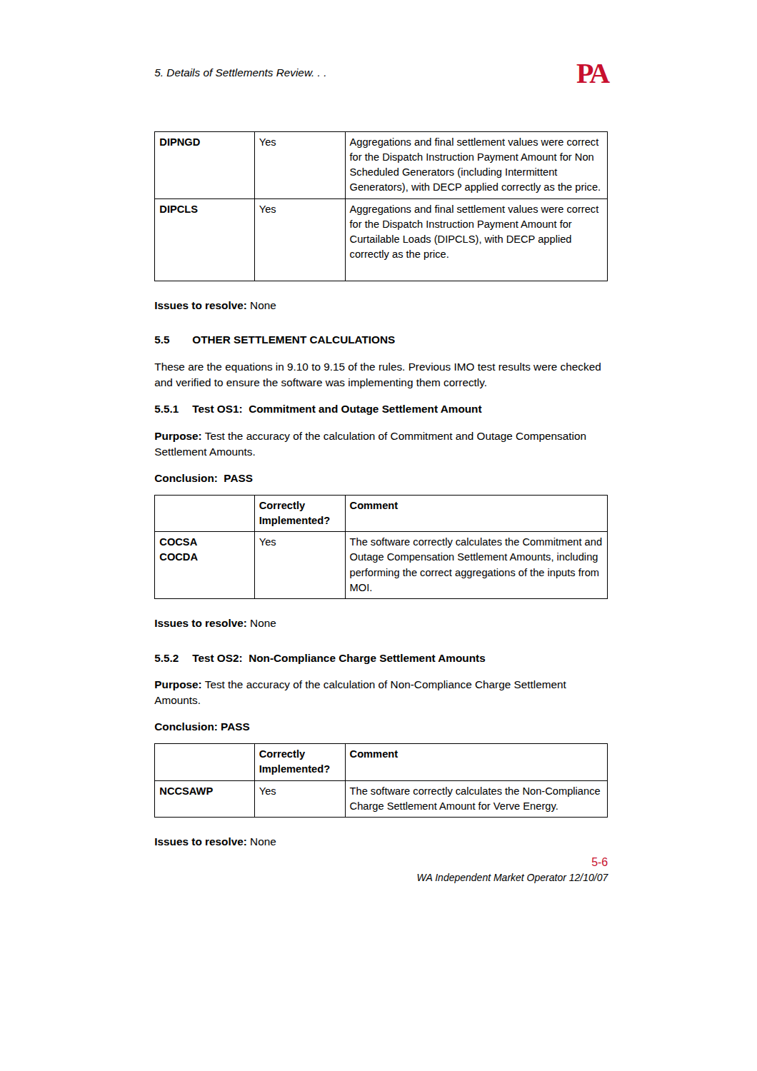5. Details of Settlements Review. . .
PA
| DIPNGD | Yes | Aggregations and final settlement values were correct for the Dispatch Instruction Payment Amount for Non Scheduled Generators (including Intermittent Generators), with DECP applied correctly as the price. |
| DIPCLS | Yes | Aggregations and final settlement values were correct for the Dispatch Instruction Payment Amount for Curtailable Loads (DIPCLS), with DECP applied correctly as the price. |
Issues to resolve: None
5.5 OTHER SETTLEMENT CALCULATIONS
These are the equations in 9.10 to 9.15 of the rules. Previous IMO test results were checked and verified to ensure the software was implementing them correctly.
5.5.1 Test OS1: Commitment and Outage Settlement Amount
Purpose: Test the accuracy of the calculation of Commitment and Outage Compensation Settlement Amounts.
Conclusion: PASS
| | Correctly Implemented? | Comment |
| --- | --- | --- |
| COCSA COCDA | Yes | The software correctly calculates the Commitment and Outage Compensation Settlement Amounts, including performing the correct aggregations of the inputs from MOI. |
Issues to resolve: None
5.5.2 Test OS2: Non-Compliance Charge Settlement Amounts
Purpose: Test the accuracy of the calculation of Non-Compliance Charge Settlement Amounts.
Conclusion: PASS
| | Correctly Implemented? | Comment |
| --- | --- | --- |
| NCCSAWP | Yes | The software correctly calculates the Non-Compliance Charge Settlement Amount for Verve Energy. |
Issues to resolve: None
5-6
WA Independent Market Operator 12/10/07